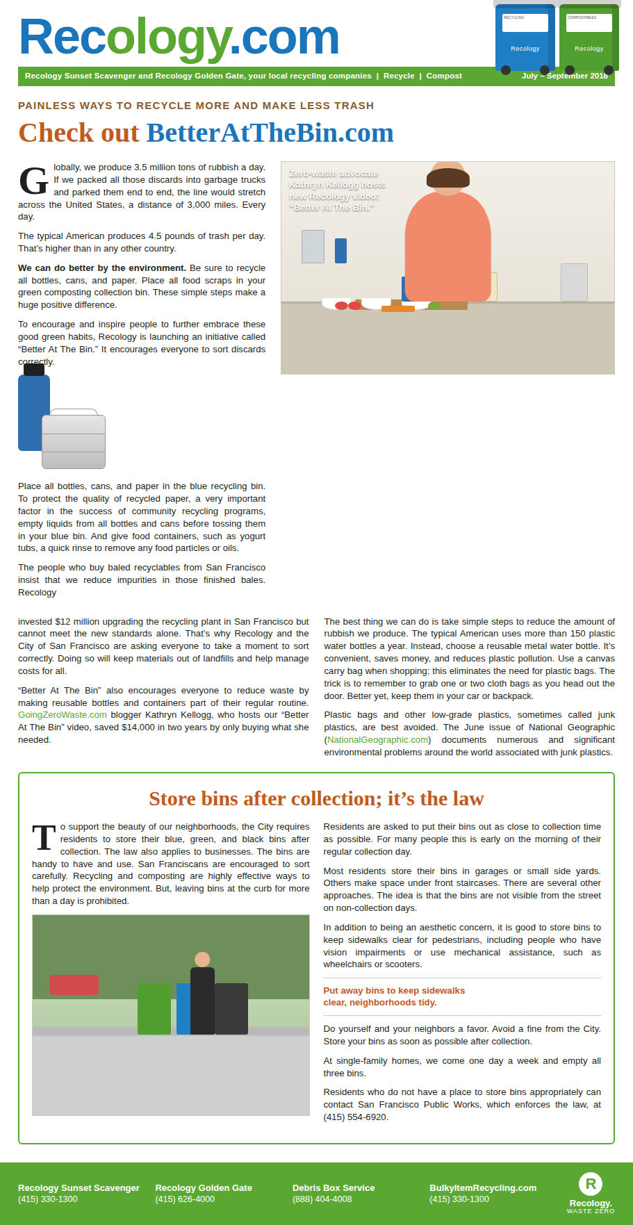RECYCLING
Recology
COMPOSTABLES
Recology
Rec ology.com
Recology Sunset Scavenger and Recology Golden Gate, your local recycling companies | Recycle | Compost July – September 2018
Painless ways to recycle more and make less trash
Check out BetterAtTheBin.com
Globally, we produce 3.5 million tons of rubbish a day. If we packed all those discards into garbage trucks and parked them end to end, the line would stretch across the United States, a distance of 3,000 miles. Every day.
The typical American produces 4.5 pounds of trash per day. That’s higher than in any other country.
We can do better by the environment. Be sure to recycle all bottles, cans, and paper. Place all food scraps in your green composting collection bin. These simple steps make a huge positive difference.
To encourage and inspire people to further embrace these good green habits, Recology is launching an initiative called “Better At The Bin.” It encourages everyone to sort discards correctly.
Place all bottles, cans, and paper in the blue recycling bin. To protect the quality of recycled paper, a very important factor in the success of community recycling programs, empty liquids from all bottles and cans before tossing them in your blue bin. And give food containers, such as yogurt tubs, a quick rinse to remove any food particles or oils.
The people who buy baled recyclables from San Francisco insist that we reduce impurities in those finished bales. Recology
Zero-waste advocate
Kathryn Kellogg hosts
new Recology video:
“Better At The Bin.”
invested $12 million upgrading the recycling plant in San Francisco but cannot meet the new standards alone. That’s why Recology and the City of San Francisco are asking everyone to take a moment to sort correctly. Doing so will keep materials out of landfills and help manage costs for all.
“Better At The Bin” also encourages everyone to reduce waste by making reusable bottles and containers part of their regular routine. GoingZeroWaste.com blogger Kathryn Kellogg, who hosts our “Better At The Bin” video, saved $14,000 in two years by only buying what she needed.
The best thing we can do is take simple steps to reduce the amount of rubbish we produce. The typical American uses more than 150 plastic water bottles a year. Instead, choose a reusable metal water bottle. It’s convenient, saves money, and reduces plastic pollution. Use a canvas carry bag when shopping; this eliminates the need for plastic bags. The trick is to remember to grab one or two cloth bags as you head out the door. Better yet, keep them in your car or backpack.
Plastic bags and other low-grade plastics, sometimes called junk plastics, are best avoided. The June issue of National Geographic (NationalGeographic.com) documents numerous and significant environmental problems around the world associated with junk plastics.
Store bins after collection; it’s the law
To support the beauty of our neighborhoods, the City requires residents to store their blue, green, and black bins after collection. The law also applies to businesses. The bins are handy to have and use. San Franciscans are encouraged to sort carefully. Recycling and composting are highly effective ways to help protect the environment. But, leaving bins at the curb for more than a day is prohibited.
Residents are asked to put their bins out as close to collection time as possible. For many people this is early on the morning of their regular collection day.
Most residents store their bins in garages or small side yards. Others make space under front staircases. There are several other approaches. The idea is that the bins are not visible from the street on non-collection days.
In addition to being an aesthetic concern, it is good to store bins to keep sidewalks clear for pedestrians, including people who have vision impairments or use mechanical assistance, such as wheelchairs or scooters.
Put away bins to keep sidewalks
clear, neighborhoods tidy.
Do yourself and your neighbors a favor. Avoid a fine from the City. Store your bins as soon as possible after collection.
At single-family homes, we come one day a week and empty all three bins.
Residents who do not have a place to store bins appropriately can contact San Francisco Public Works, which enforces the law, at (415) 554-6920.
Recology Sunset Scavenger(415) 330-1300
Recology Golden Gate(415) 626-4000
Debris Box Service(888) 404-4008
BulkyItemRecycling.com(415) 330-1300
R
Recology.
WASTE ZERO